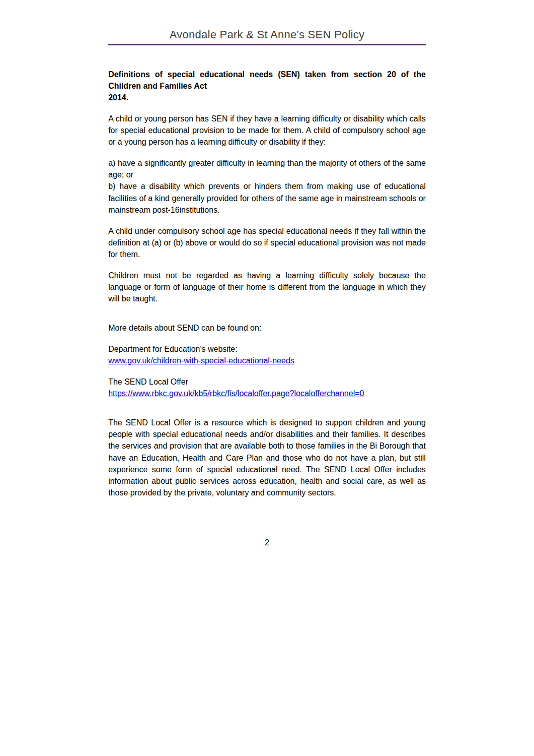Avondale Park & St Anne's SEN Policy
Definitions of special educational needs (SEN) taken from section 20 of the Children and Families Act
2014.
A child or young person has SEN if they have a learning difficulty or disability which calls for special educational provision to be made for them. A child of compulsory school age or a young person has a learning difficulty or disability if they:
a) have a significantly greater difficulty in learning than the majority of others of the same age; or
b) have a disability which prevents or hinders them from making use of educational facilities of a kind generally provided for others of the same age in mainstream schools or mainstream post-16institutions.
A child under compulsory school age has special educational needs if they fall within the definition at (a) or (b) above or would do so if special educational provision was not made for them.
Children must not be regarded as having a learning difficulty solely because the language or form of language of their home is different from the language in which they will be taught.
More details about SEND can be found on:
Department for Education's website:
www.gov.uk/children-with-special-educational-needs
The SEND Local Offer
https://www.rbkc.gov.uk/kb5/rbkc/fis/localoffer.page?localofferchannel=0
The SEND Local Offer is a resource which is designed to support children and young people with special educational needs and/or disabilities and their families. It describes the services and provision that are available both to those families in the Bi Borough that have an Education, Health and Care Plan and those who do not have a plan, but still experience some form of special educational need. The SEND Local Offer includes information about public services across education, health and social care, as well as those provided by the private, voluntary and community sectors.
2